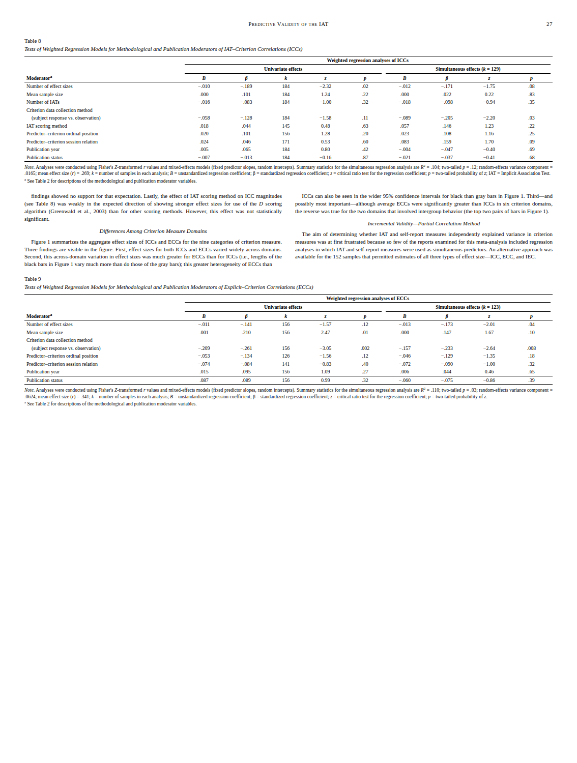Predictive Validity of the IAT 27
Table 8
Tests of Weighted Regression Models for Methodological and Publication Moderators of IAT–Criterion Correlations (ICCs)
| | Weighted regression analyses of ICCs |
| --- | --- |
| | Univariate effects | Simultaneous effects ( k = 129) |
| Moderator a | B | β | k | z | p | B | β | z | p |
| Number of effect sizes | −.010 | −.189 | 184 | −2.32 | .02 | −.012 | −.171 | −1.75 | .08 |
| Mean sample size | .000 | .101 | 184 | 1.24 | .22 | .000 | .022 | 0.22 | .83 |
| Number of IATs | −.016 | −.083 | 184 | −1.00 | .32 | −.018 | −.098 | −0.94 | .35 |
| Criterion data collection method | | | | | | | | | |
| (subject response vs. observation) | −.058 | −.128 | 184 | −1.58 | .11 | −.089 | −.205 | −2.20 | .03 |
| IAT scoring method | .018 | .044 | 145 | 0.48 | .63 | .057 | .146 | 1.23 | .22 |
| Predictor–criterion ordinal position | .020 | .101 | 156 | 1.28 | .20 | .023 | .108 | 1.16 | .25 |
| Predictor–criterion session relation | .024 | .046 | 171 | 0.53 | .60 | .083 | .159 | 1.70 | .09 |
| Publication year | .005 | .065 | 184 | 0.80 | .42 | −.004 | −.047 | −0.40 | .69 |
| Publication status | −.007 | −.013 | 184 | −0.16 | .87 | −.021 | −.037 | −0.41 | .68 |
Note. Analyses were conducted using Fisher's Z-transformed r values and mixed-effects models (fixed predictor slopes, random intercepts). Summary statistics for the simultaneous regression analysis are R2 = .104; two-tailed p = .12; random-effects variance component = .0165; mean effect size (r) = .269; k = number of samples in each analysis; B = unstandardized regression coefficient; β = standardized regression coefficient; z = critical ratio test for the regression coefficient; p = two-tailed probability of z; IAT = Implicit Association Test.
a See Table 2 for descriptions of the methodological and publication moderator variables.
findings showed no support for that expectation. Lastly, the effect of IAT scoring method on ICC magnitudes (see Table 8) was weakly in the expected direction of showing stronger effect sizes for use of the D scoring algorithm (Greenwald et al., 2003) than for other scoring methods. However, this effect was not statistically significant.
Differences Among Criterion Measure Domains
Figure 1 summarizes the aggregate effect sizes of ICCs and ECCs for the nine categories of criterion measure. Three findings are visible in the figure. First, effect sizes for both ICCs and ECCs varied widely across domains. Second, this across-domain variation in effect sizes was much greater for ECCs than for ICCs (i.e., lengths of the black bars in Figure 1 vary much more than do those of the gray bars); this greater heterogeneity of ECCs than
ICCs can also be seen in the wider 95% confidence intervals for black than gray bars in Figure 1. Third—and possibly most important—although average ECCs were significantly greater than ICCs in six criterion domains, the reverse was true for the two domains that involved intergroup behavior (the top two pairs of bars in Figure 1).
Incremental Validity—Partial Correlation Method
The aim of determining whether IAT and self-report measures independently explained variance in criterion measures was at first frustrated because so few of the reports examined for this meta-analysis included regression analyses in which IAT and self-report measures were used as simultaneous predictors. An alternative approach was available for the 152 samples that permitted estimates of all three types of effect size—ICC, ECC, and IEC.
Table 9
Tests of Weighted Regression Models for Methodological and Publication Moderators of Explicit–Criterion Correlations (ECCs)
| | Weighted regression analyses of ECCs |
| --- | --- |
| | Univariate effects | Simultaneous effects ( k = 123) |
| Moderator a | B | β | k | z | p | B | β | z | p |
| Number of effect sizes | −.011 | −.141 | 156 | −1.57 | .12 | −.013 | −.173 | −2.01 | .04 |
| Mean sample size | .001 | .210 | 156 | 2.47 | .01 | .000 | .147 | 1.67 | .10 |
| Criterion data collection method | | | | | | | | | |
| (subject response vs. observation) | −.209 | −.261 | 156 | −3.05 | .002 | −.157 | −.233 | −2.64 | .008 |
| Predictor–criterion ordinal position | −.053 | −.134 | 126 | −1.56 | .12 | −.046 | −.129 | −1.35 | .18 |
| Predictor–criterion session relation | −.074 | −.084 | 141 | −0.83 | .40 | −.072 | −.090 | −1.00 | .32 |
| Publication year | .015 | .095 | 156 | 1.09 | .27 | .006 | .044 | 0.46 | .65 |
| Publication status | .087 | .089 | 156 | 0.99 | .32 | −.060 | −.075 | −0.86 | .39 |
Note. Analyses were conducted using Fisher's Z-transformed r values and mixed-effects models (fixed predictor slopes, random intercepts). Summary statistics for the simultaneous regression analysis are R2 = .110; two-tailed p = .03; random-effects variance component = .0624; mean effect size (r) = .341; k = number of samples in each analysis; B = unstandardized regression coefficient; β = standardized regression coefficient; z = critical ratio test for the regression coefficient; p = two-tailed probability of z.
a See Table 2 for descriptions of the methodological and publication moderator variables.